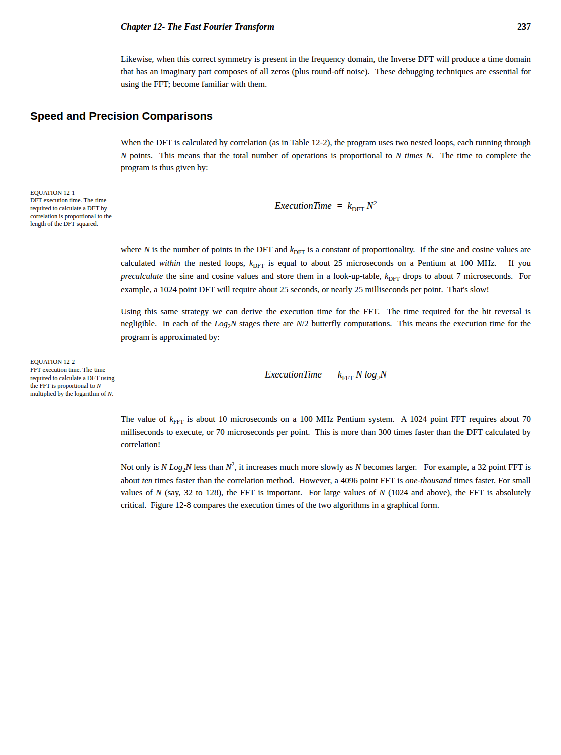Chapter 12- The Fast Fourier Transform 237
Likewise, when this correct symmetry is present in the frequency domain, the Inverse DFT will produce a time domain that has an imaginary part composes of all zeros (plus round-off noise). These debugging techniques are essential for using the FFT; become familiar with them.
Speed and Precision Comparisons
When the DFT is calculated by correlation (as in Table 12-2), the program uses two nested loops, each running through N points. This means that the total number of operations is proportional to N times N. The time to complete the program is thus given by:
EQUATION 12-1 DFT execution time. The time required to calculate a DFT by correlation is proportional to the length of the DFT squared.
ExecutionTime = kDFT N2
where N is the number of points in the DFT and kDFT is a constant of proportionality. If the sine and cosine values are calculated within the nested loops, kDFT is equal to about 25 microseconds on a Pentium at 100 MHz. If you precalculate the sine and cosine values and store them in a look-up-table, kDFT drops to about 7 microseconds. For example, a 1024 point DFT will require about 25 seconds, or nearly 25 milliseconds per point. That's slow!
Using this same strategy we can derive the execution time for the FFT. The time required for the bit reversal is negligible. In each of the Log2N stages there are N/2 butterfly computations. This means the execution time for the program is approximated by:
EQUATION 12-2 FFT execution time. The time required to calculate a DFT using the FFT is proportional to N multiplied by the logarithm of N.
ExecutionTime = kFFT N log2N
The value of kFFT is about 10 microseconds on a 100 MHz Pentium system. A 1024 point FFT requires about 70 milliseconds to execute, or 70 microseconds per point. This is more than 300 times faster than the DFT calculated by correlation!
Not only is N Log2N less than N2, it increases much more slowly as N becomes larger. For example, a 32 point FFT is about ten times faster than the correlation method. However, a 4096 point FFT is one-thousand times faster. For small values of N (say, 32 to 128), the FFT is important. For large values of N (1024 and above), the FFT is absolutely critical. Figure 12-8 compares the execution times of the two algorithms in a graphical form.